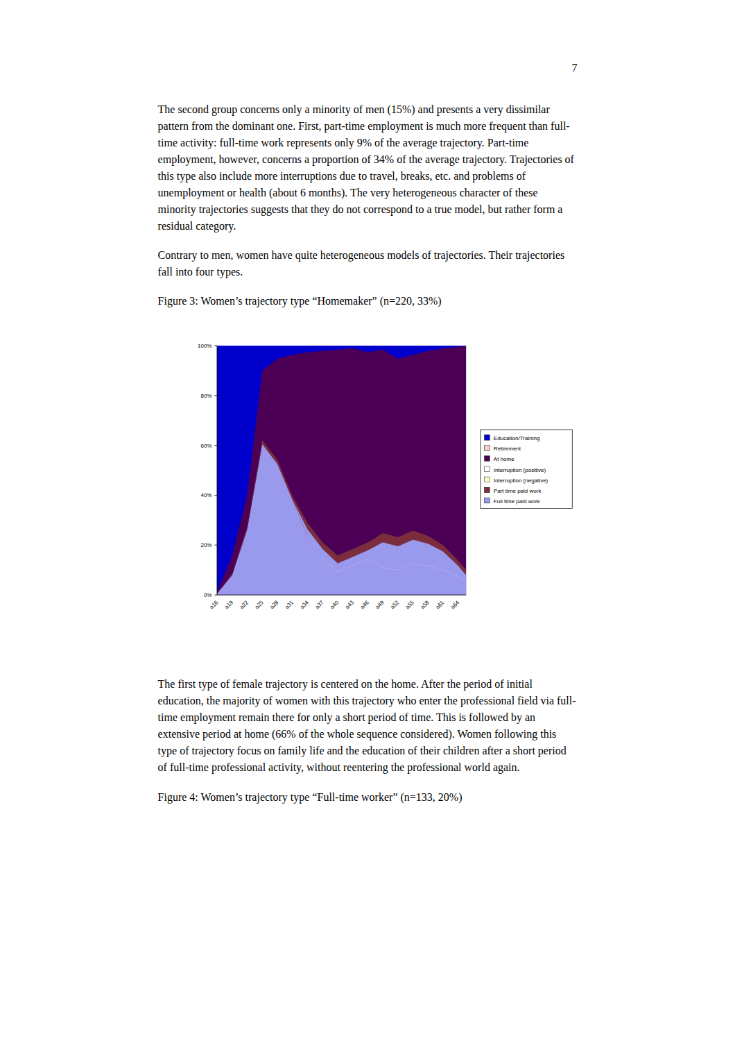7
The second group concerns only a minority of men (15%) and presents a very dissimilar pattern from the dominant one. First, part-time employment is much more frequent than full-time activity: full-time work represents only 9% of the average trajectory. Part-time employment, however, concerns a proportion of 34% of the average trajectory. Trajectories of this type also include more interruptions due to travel, breaks, etc. and problems of unemployment or health (about 6 months). The very heterogeneous character of these minority trajectories suggests that they do not correspond to a true model, but rather form a residual category.
Contrary to men, women have quite heterogeneous models of trajectories. Their trajectories fall into four types.
Figure 3: Women’s trajectory type “Homemaker” (n=220, 33%)
100% 80% 60% 40% 20% 0% a16 a19 a22 a25 a28 a31 a34 a37 a40 a43 a46 a49 a52 a55 a58 a61 a64 Education/Training Retirement At home Interruption (positive) Interruption (negative) Part time paid work Full time paid work
The first type of female trajectory is centered on the home. After the period of initial education, the majority of women with this trajectory who enter the professional field via full-time employment remain there for only a short period of time. This is followed by an extensive period at home (66% of the whole sequence considered). Women following this type of trajectory focus on family life and the education of their children after a short period of full-time professional activity, without reentering the professional world again.
Figure 4: Women’s trajectory type “Full-time worker” (n=133, 20%)